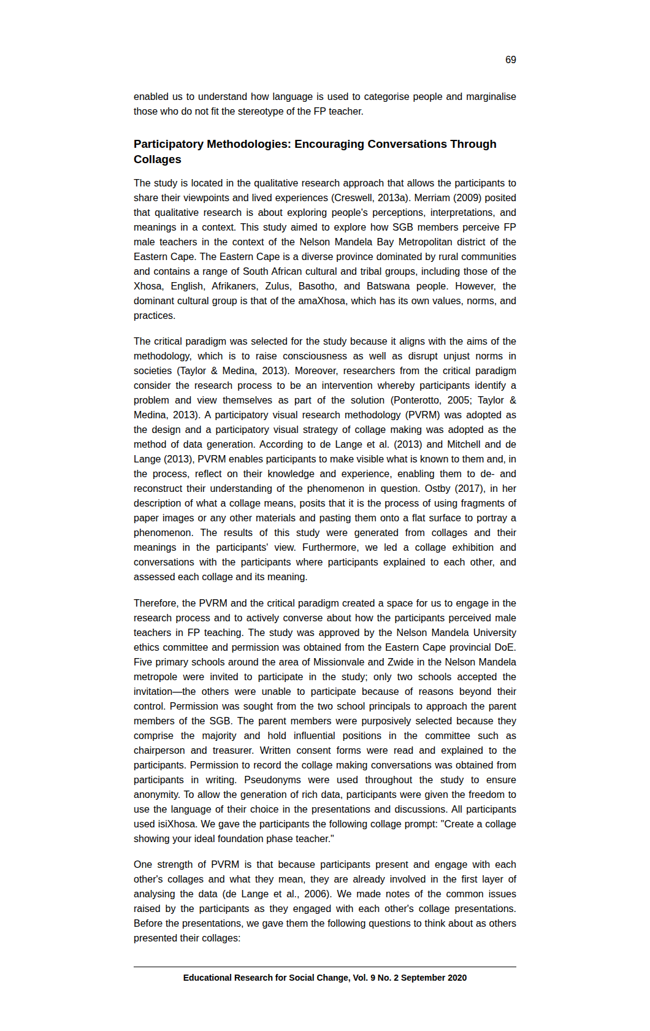69
enabled us to understand how language is used to categorise people and marginalise those who do not fit the stereotype of the FP teacher.
Participatory Methodologies: Encouraging Conversations Through Collages
The study is located in the qualitative research approach that allows the participants to share their viewpoints and lived experiences (Creswell, 2013a). Merriam (2009) posited that qualitative research is about exploring people's perceptions, interpretations, and meanings in a context. This study aimed to explore how SGB members perceive FP male teachers in the context of the Nelson Mandela Bay Metropolitan district of the Eastern Cape. The Eastern Cape is a diverse province dominated by rural communities and contains a range of South African cultural and tribal groups, including those of the Xhosa, English, Afrikaners, Zulus, Basotho, and Batswana people. However, the dominant cultural group is that of the amaXhosa, which has its own values, norms, and practices.
The critical paradigm was selected for the study because it aligns with the aims of the methodology, which is to raise consciousness as well as disrupt unjust norms in societies (Taylor & Medina, 2013). Moreover, researchers from the critical paradigm consider the research process to be an intervention whereby participants identify a problem and view themselves as part of the solution (Ponterotto, 2005; Taylor & Medina, 2013). A participatory visual research methodology (PVRM) was adopted as the design and a participatory visual strategy of collage making was adopted as the method of data generation. According to de Lange et al. (2013) and Mitchell and de Lange (2013), PVRM enables participants to make visible what is known to them and, in the process, reflect on their knowledge and experience, enabling them to de- and reconstruct their understanding of the phenomenon in question. Ostby (2017), in her description of what a collage means, posits that it is the process of using fragments of paper images or any other materials and pasting them onto a flat surface to portray a phenomenon. The results of this study were generated from collages and their meanings in the participants' view. Furthermore, we led a collage exhibition and conversations with the participants where participants explained to each other, and assessed each collage and its meaning.
Therefore, the PVRM and the critical paradigm created a space for us to engage in the research process and to actively converse about how the participants perceived male teachers in FP teaching. The study was approved by the Nelson Mandela University ethics committee and permission was obtained from the Eastern Cape provincial DoE. Five primary schools around the area of Missionvale and Zwide in the Nelson Mandela metropole were invited to participate in the study; only two schools accepted the invitation—the others were unable to participate because of reasons beyond their control. Permission was sought from the two school principals to approach the parent members of the SGB. The parent members were purposively selected because they comprise the majority and hold influential positions in the committee such as chairperson and treasurer. Written consent forms were read and explained to the participants. Permission to record the collage making conversations was obtained from participants in writing. Pseudonyms were used throughout the study to ensure anonymity. To allow the generation of rich data, participants were given the freedom to use the language of their choice in the presentations and discussions. All participants used isiXhosa. We gave the participants the following collage prompt: "Create a collage showing your ideal foundation phase teacher."
One strength of PVRM is that because participants present and engage with each other's collages and what they mean, they are already involved in the first layer of analysing the data (de Lange et al., 2006). We made notes of the common issues raised by the participants as they engaged with each other's collage presentations. Before the presentations, we gave them the following questions to think about as others presented their collages:
Educational Research for Social Change, Vol. 9 No. 2 September 2020